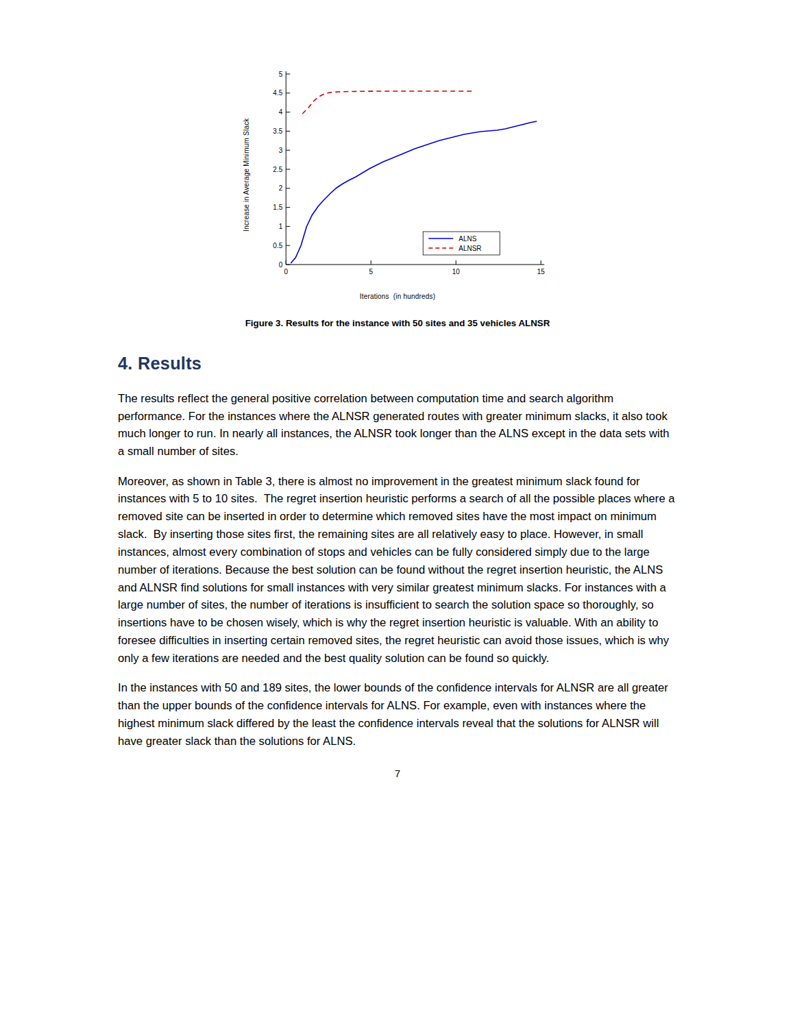Increase in Average Minimum Slack
0 0.5 1 1.5 2 2.5 3 3.5 4 4.5 5 0 5 10 15 ALNS ALNSR
Iterations (in hundreds)
Figure 3. Results for the instance with 50 sites and 35 vehicles ALNSR
4. Results
The results reflect the general positive correlation between computation time and search algorithm performance. For the instances where the ALNSR generated routes with greater minimum slacks, it also took much longer to run. In nearly all instances, the ALNSR took longer than the ALNS except in the data sets with a small number of sites.
Moreover, as shown in Table 3, there is almost no improvement in the greatest minimum slack found for instances with 5 to 10 sites. The regret insertion heuristic performs a search of all the possible places where a removed site can be inserted in order to determine which removed sites have the most impact on minimum slack. By inserting those sites first, the remaining sites are all relatively easy to place. However, in small instances, almost every combination of stops and vehicles can be fully considered simply due to the large number of iterations. Because the best solution can be found without the regret insertion heuristic, the ALNS and ALNSR find solutions for small instances with very similar greatest minimum slacks. For instances with a large number of sites, the number of iterations is insufficient to search the solution space so thoroughly, so insertions have to be chosen wisely, which is why the regret insertion heuristic is valuable. With an ability to foresee difficulties in inserting certain removed sites, the regret heuristic can avoid those issues, which is why only a few iterations are needed and the best quality solution can be found so quickly.
In the instances with 50 and 189 sites, the lower bounds of the confidence intervals for ALNSR are all greater than the upper bounds of the confidence intervals for ALNS. For example, even with instances where the highest minimum slack differed by the least the confidence intervals reveal that the solutions for ALNSR will have greater slack than the solutions for ALNS.
7